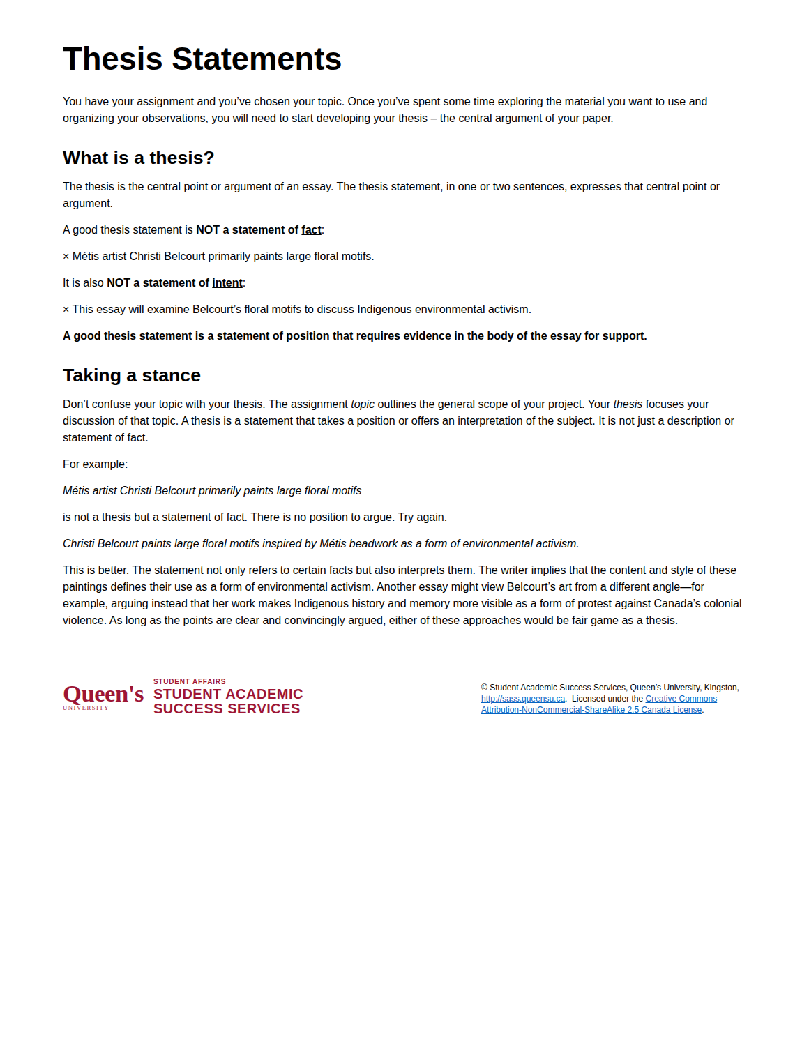Thesis Statements
You have your assignment and you’ve chosen your topic. Once you’ve spent some time exploring the material you want to use and organizing your observations, you will need to start developing your thesis – the central argument of your paper.
What is a thesis?
The thesis is the central point or argument of an essay. The thesis statement, in one or two sentences, expresses that central point or argument.
A good thesis statement is NOT a statement of fact:
× Métis artist Christi Belcourt primarily paints large floral motifs.
It is also NOT a statement of intent:
× This essay will examine Belcourt’s floral motifs to discuss Indigenous environmental activism.
A good thesis statement is a statement of position that requires evidence in the body of the essay for support.
Taking a stance
Don’t confuse your topic with your thesis. The assignment topic outlines the general scope of your project. Your thesis focuses your discussion of that topic. A thesis is a statement that takes a position or offers an interpretation of the subject. It is not just a description or statement of fact.
For example:
Métis artist Christi Belcourt primarily paints large floral motifs
is not a thesis but a statement of fact. There is no position to argue. Try again.
Christi Belcourt paints large floral motifs inspired by Métis beadwork as a form of environmental activism.
This is better. The statement not only refers to certain facts but also interprets them. The writer implies that the content and style of these paintings defines their use as a form of environmental activism. Another essay might view Belcourt’s art from a different angle—for example, arguing instead that her work makes Indigenous history and memory more visible as a form of protest against Canada’s colonial violence. As long as the points are clear and convincingly argued, either of these approaches would be fair game as a thesis.
Queen's UNIVERSITY
STUDENT AFFAIRS STUDENT ACADEMIC SUCCESS SERVICES
© Student Academic Success Services, Queen’s University, Kingston, http://sass.queensu.ca. Licensed under the Creative Commons Attribution-NonCommercial-ShareAlike 2.5 Canada License.